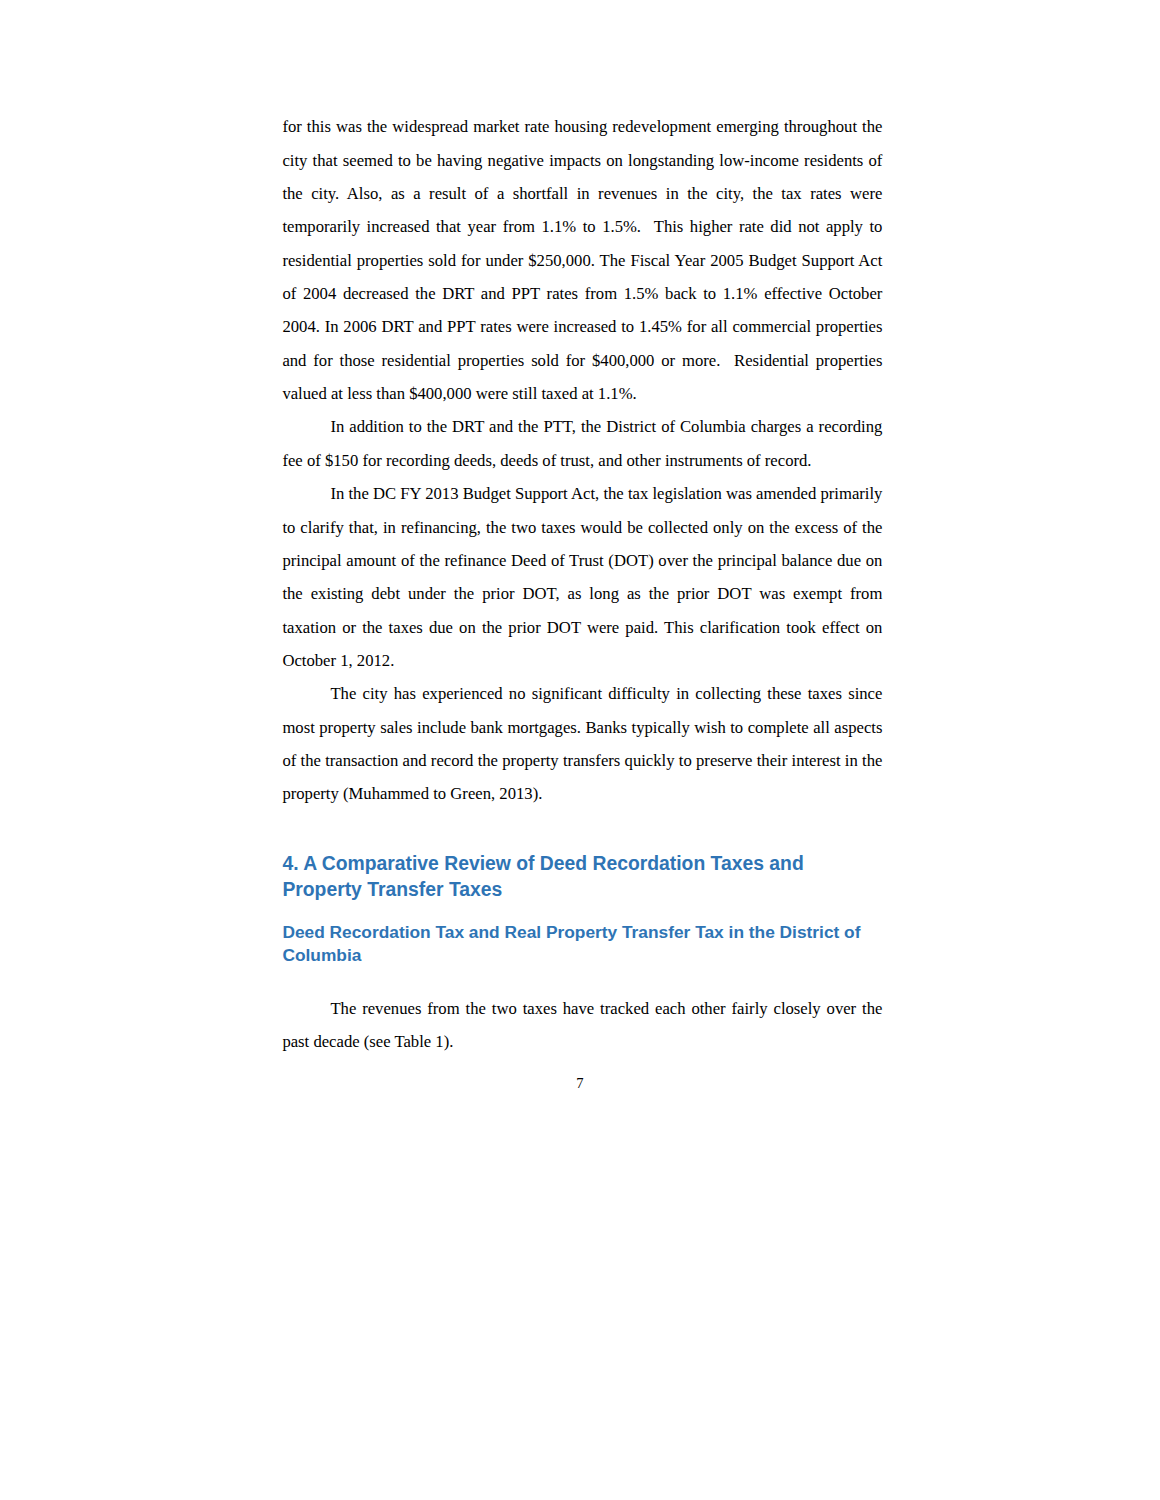for this was the widespread market rate housing redevelopment emerging throughout the city that seemed to be having negative impacts on longstanding low-income residents of the city. Also, as a result of a shortfall in revenues in the city, the tax rates were temporarily increased that year from 1.1% to 1.5%. This higher rate did not apply to residential properties sold for under $250,000. The Fiscal Year 2005 Budget Support Act of 2004 decreased the DRT and PPT rates from 1.5% back to 1.1% effective October 2004. In 2006 DRT and PPT rates were increased to 1.45% for all commercial properties and for those residential properties sold for $400,000 or more. Residential properties valued at less than $400,000 were still taxed at 1.1%.
In addition to the DRT and the PTT, the District of Columbia charges a recording fee of $150 for recording deeds, deeds of trust, and other instruments of record.
In the DC FY 2013 Budget Support Act, the tax legislation was amended primarily to clarify that, in refinancing, the two taxes would be collected only on the excess of the principal amount of the refinance Deed of Trust (DOT) over the principal balance due on the existing debt under the prior DOT, as long as the prior DOT was exempt from taxation or the taxes due on the prior DOT were paid. This clarification took effect on October 1, 2012.
The city has experienced no significant difficulty in collecting these taxes since most property sales include bank mortgages. Banks typically wish to complete all aspects of the transaction and record the property transfers quickly to preserve their interest in the property (Muhammed to Green, 2013).
4. A Comparative Review of Deed Recordation Taxes and Property Transfer Taxes
Deed Recordation Tax and Real Property Transfer Tax in the District of Columbia
The revenues from the two taxes have tracked each other fairly closely over the past decade (see Table 1).
7